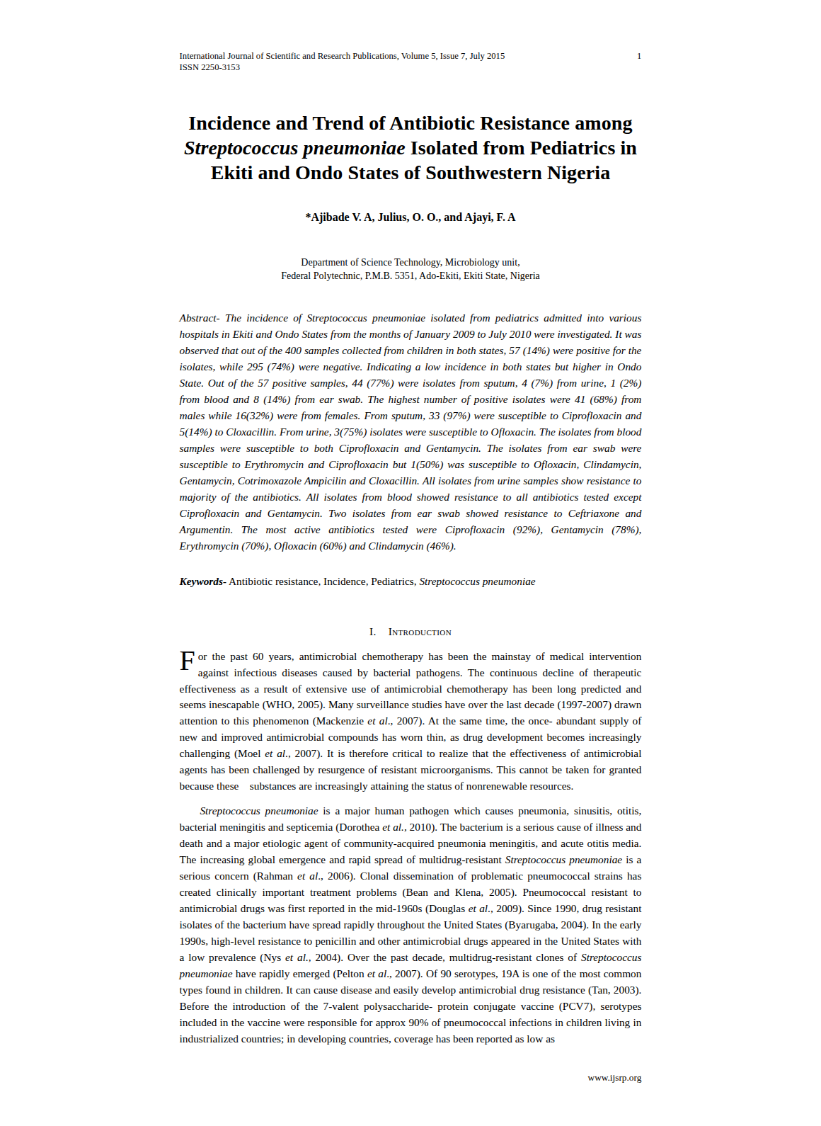International Journal of Scientific and Research Publications, Volume 5, Issue 7, July 2015
ISSN 2250-3153 1
Incidence and Trend of Antibiotic Resistance among Streptococcus pneumoniae Isolated from Pediatrics in Ekiti and Ondo States of Southwestern Nigeria
*Ajibade V. A, Julius, O. O., and Ajayi, F. A
Department of Science Technology, Microbiology unit,
Federal Polytechnic, P.M.B. 5351, Ado-Ekiti, Ekiti State, Nigeria
Abstract- The incidence of Streptococcus pneumoniae isolated from pediatrics admitted into various hospitals in Ekiti and Ondo States from the months of January 2009 to July 2010 were investigated. It was observed that out of the 400 samples collected from children in both states, 57 (14%) were positive for the isolates, while 295 (74%) were negative. Indicating a low incidence in both states but higher in Ondo State. Out of the 57 positive samples, 44 (77%) were isolates from sputum, 4 (7%) from urine, 1 (2%) from blood and 8 (14%) from ear swab. The highest number of positive isolates were 41 (68%) from males while 16(32%) were from females. From sputum, 33 (97%) were susceptible to Ciprofloxacin and 5(14%) to Cloxacillin. From urine, 3(75%) isolates were susceptible to Ofloxacin. The isolates from blood samples were susceptible to both Ciprofloxacin and Gentamycin. The isolates from ear swab were susceptible to Erythromycin and Ciprofloxacin but 1(50%) was susceptible to Ofloxacin, Clindamycin, Gentamycin, Cotrimoxazole Ampicilin and Cloxacillin. All isolates from urine samples show resistance to majority of the antibiotics. All isolates from blood showed resistance to all antibiotics tested except Ciprofloxacin and Gentamycin. Two isolates from ear swab showed resistance to Ceftriaxone and Argumentin. The most active antibiotics tested were Ciprofloxacin (92%), Gentamycin (78%), Erythromycin (70%), Ofloxacin (60%) and Clindamycin (46%).
Keywords- Antibiotic resistance, Incidence, Pediatrics, Streptococcus pneumoniae
I. Introduction
For the past 60 years, antimicrobial chemotherapy has been the mainstay of medical intervention against infectious diseases caused by bacterial pathogens. The continuous decline of therapeutic effectiveness as a result of extensive use of antimicrobial chemotherapy has been long predicted and seems inescapable (WHO, 2005). Many surveillance studies have over the last decade (1997-2007) drawn attention to this phenomenon (Mackenzie et al., 2007). At the same time, the once- abundant supply of new and improved antimicrobial compounds has worn thin, as drug development becomes increasingly challenging (Moel et al., 2007). It is therefore critical to realize that the effectiveness of antimicrobial agents has been challenged by resurgence of resistant microorganisms. This cannot be taken for granted because these substances are increasingly attaining the status of nonrenewable resources.
Streptococcus pneumoniae is a major human pathogen which causes pneumonia, sinusitis, otitis, bacterial meningitis and septicemia (Dorothea et al., 2010). The bacterium is a serious cause of illness and death and a major etiologic agent of community-acquired pneumonia meningitis, and acute otitis media. The increasing global emergence and rapid spread of multidrug-resistant Streptococcus pneumoniae is a serious concern (Rahman et al., 2006). Clonal dissemination of problematic pneumococcal strains has created clinically important treatment problems (Bean and Klena, 2005). Pneumococcal resistant to antimicrobial drugs was first reported in the mid-1960s (Douglas et al., 2009). Since 1990, drug resistant isolates of the bacterium have spread rapidly throughout the United States (Byarugaba, 2004). In the early 1990s, high-level resistance to penicillin and other antimicrobial drugs appeared in the United States with a low prevalence (Nys et al., 2004). Over the past decade, multidrug-resistant clones of Streptococcus pneumoniae have rapidly emerged (Pelton et al., 2007). Of 90 serotypes, 19A is one of the most common types found in children. It can cause disease and easily develop antimicrobial drug resistance (Tan, 2003). Before the introduction of the 7-valent polysaccharide- protein conjugate vaccine (PCV7), serotypes included in the vaccine were responsible for approx 90% of pneumococcal infections in children living in industrialized countries; in developing countries, coverage has been reported as low as
www.ijsrp.org